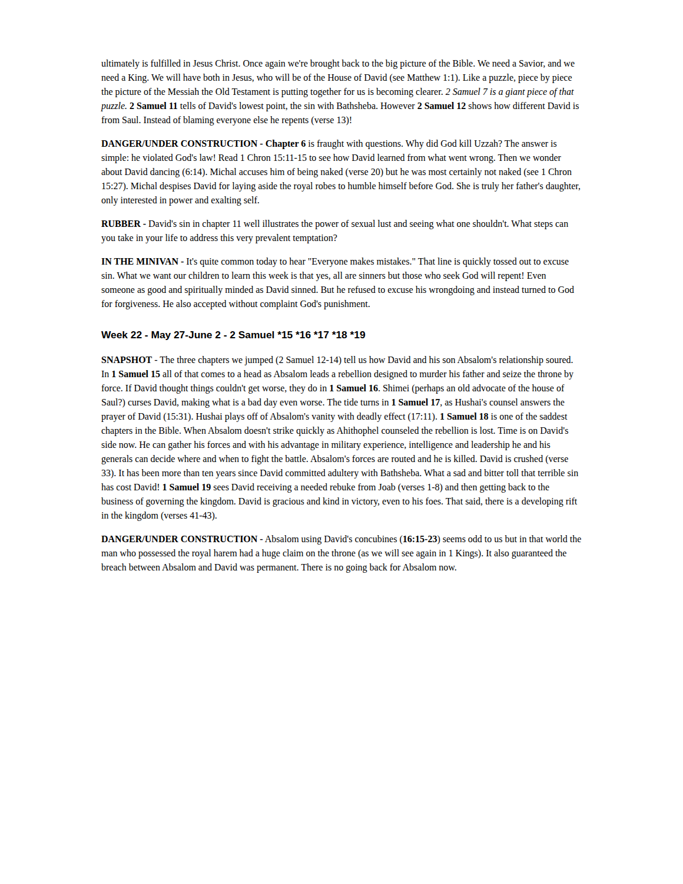ultimately is fulfilled in Jesus Christ. Once again we're brought back to the big picture of the Bible. We need a Savior, and we need a King. We will have both in Jesus, who will be of the House of David (see Matthew 1:1). Like a puzzle, piece by piece the picture of the Messiah the Old Testament is putting together for us is becoming clearer. 2 Samuel 7 is a giant piece of that puzzle. 2 Samuel 11 tells of David's lowest point, the sin with Bathsheba. However 2 Samuel 12 shows how different David is from Saul. Instead of blaming everyone else he repents (verse 13)!
DANGER/UNDER CONSTRUCTION - Chapter 6 is fraught with questions. Why did God kill Uzzah? The answer is simple: he violated God's law! Read 1 Chron 15:11-15 to see how David learned from what went wrong. Then we wonder about David dancing (6:14). Michal accuses him of being naked (verse 20) but he was most certainly not naked (see 1 Chron 15:27). Michal despises David for laying aside the royal robes to humble himself before God. She is truly her father's daughter, only interested in power and exalting self.
RUBBER - David's sin in chapter 11 well illustrates the power of sexual lust and seeing what one shouldn't. What steps can you take in your life to address this very prevalent temptation?
IN THE MINIVAN - It's quite common today to hear "Everyone makes mistakes." That line is quickly tossed out to excuse sin. What we want our children to learn this week is that yes, all are sinners but those who seek God will repent! Even someone as good and spiritually minded as David sinned. But he refused to excuse his wrongdoing and instead turned to God for forgiveness. He also accepted without complaint God's punishment.
Week 22 - May 27-June 2 - 2 Samuel *15 *16 *17 *18 *19
SNAPSHOT - The three chapters we jumped (2 Samuel 12-14) tell us how David and his son Absalom's relationship soured. In 1 Samuel 15 all of that comes to a head as Absalom leads a rebellion designed to murder his father and seize the throne by force. If David thought things couldn't get worse, they do in 1 Samuel 16. Shimei (perhaps an old advocate of the house of Saul?) curses David, making what is a bad day even worse. The tide turns in 1 Samuel 17, as Hushai's counsel answers the prayer of David (15:31). Hushai plays off of Absalom's vanity with deadly effect (17:11). 1 Samuel 18 is one of the saddest chapters in the Bible. When Absalom doesn't strike quickly as Ahithophel counseled the rebellion is lost. Time is on David's side now. He can gather his forces and with his advantage in military experience, intelligence and leadership he and his generals can decide where and when to fight the battle. Absalom's forces are routed and he is killed. David is crushed (verse 33). It has been more than ten years since David committed adultery with Bathsheba. What a sad and bitter toll that terrible sin has cost David! 1 Samuel 19 sees David receiving a needed rebuke from Joab (verses 1-8) and then getting back to the business of governing the kingdom. David is gracious and kind in victory, even to his foes. That said, there is a developing rift in the kingdom (verses 41-43).
DANGER/UNDER CONSTRUCTION - Absalom using David's concubines (16:15-23) seems odd to us but in that world the man who possessed the royal harem had a huge claim on the throne (as we will see again in 1 Kings). It also guaranteed the breach between Absalom and David was permanent. There is no going back for Absalom now.